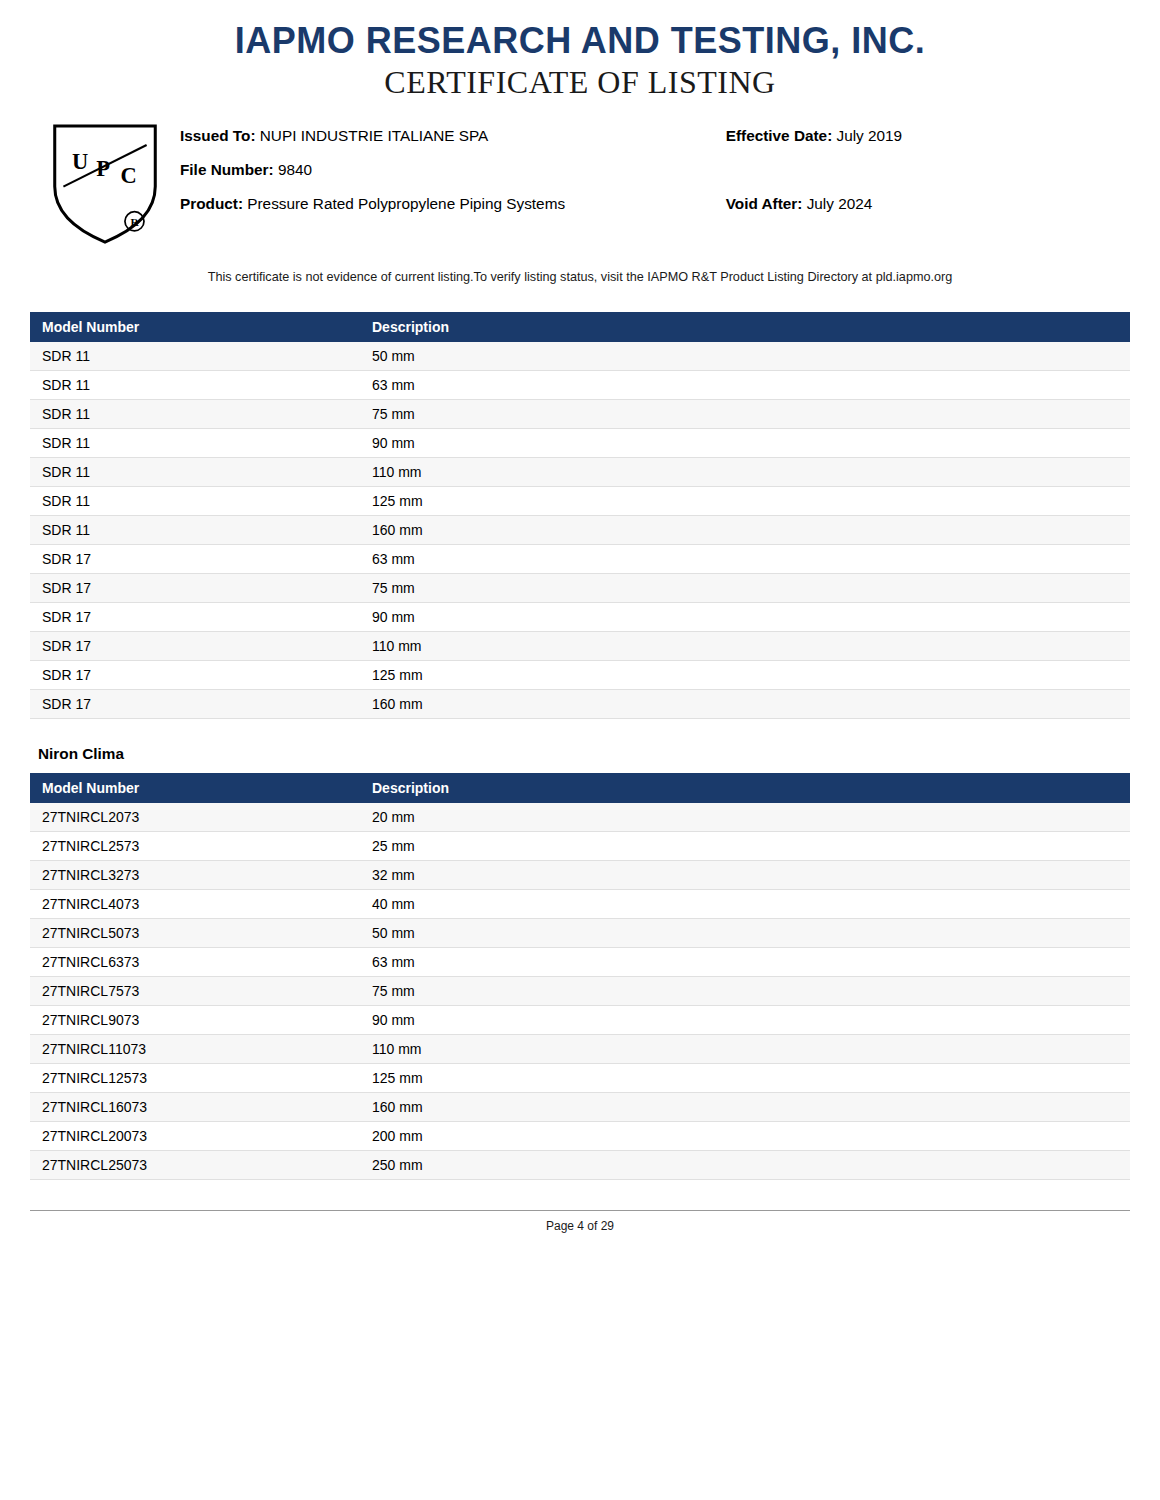IAPMO RESEARCH AND TESTING, INC.
CERTIFICATE OF LISTING
U P C R
Issued To: NUPI INDUSTRIE ITALIANE SPA
File Number: 9840
Product: Pressure Rated Polypropylene Piping Systems
Effective Date: July 2019
Void After: July 2024
This certificate is not evidence of current listing.To verify listing status, visit the IAPMO R&T Product Listing Directory at pld.iapmo.org
| Model Number | Description |
| --- | --- |
| SDR 11 | 50 mm |
| SDR 11 | 63 mm |
| SDR 11 | 75 mm |
| SDR 11 | 90 mm |
| SDR 11 | 110 mm |
| SDR 11 | 125 mm |
| SDR 11 | 160 mm |
| SDR 17 | 63 mm |
| SDR 17 | 75 mm |
| SDR 17 | 90 mm |
| SDR 17 | 110 mm |
| SDR 17 | 125 mm |
| SDR 17 | 160 mm |
Niron Clima
| Model Number | Description |
| --- | --- |
| 27TNIRCL2073 | 20 mm |
| 27TNIRCL2573 | 25 mm |
| 27TNIRCL3273 | 32 mm |
| 27TNIRCL4073 | 40 mm |
| 27TNIRCL5073 | 50 mm |
| 27TNIRCL6373 | 63 mm |
| 27TNIRCL7573 | 75 mm |
| 27TNIRCL9073 | 90 mm |
| 27TNIRCL11073 | 110 mm |
| 27TNIRCL12573 | 125 mm |
| 27TNIRCL16073 | 160 mm |
| 27TNIRCL20073 | 200 mm |
| 27TNIRCL25073 | 250 mm |
Page 4 of 29